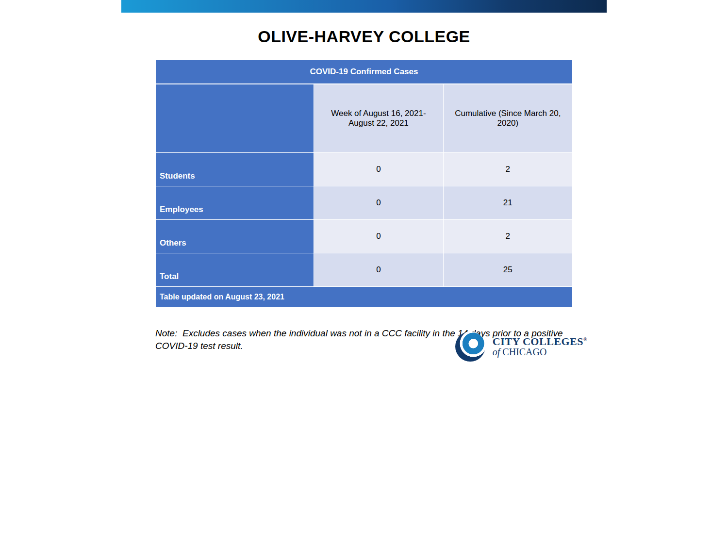OLIVE-HARVEY COLLEGE
COVID-19 Confirmed Cases
| | Week of August 16, 2021- August 22, 2021 | Cumulative (Since March 20, 2020) |
| --- | --- | --- |
| Students | 0 | 2 |
| Employees | 0 | 21 |
| Others | 0 | 2 |
| Total | 0 | 25 |
| Table updated on August 23, 2021 |
Note: Excludes cases when the individual was not in a CCC facility in the 14 days prior to a positive COVID-19 test result.
CITY COLLEGES®
of CHICAGO